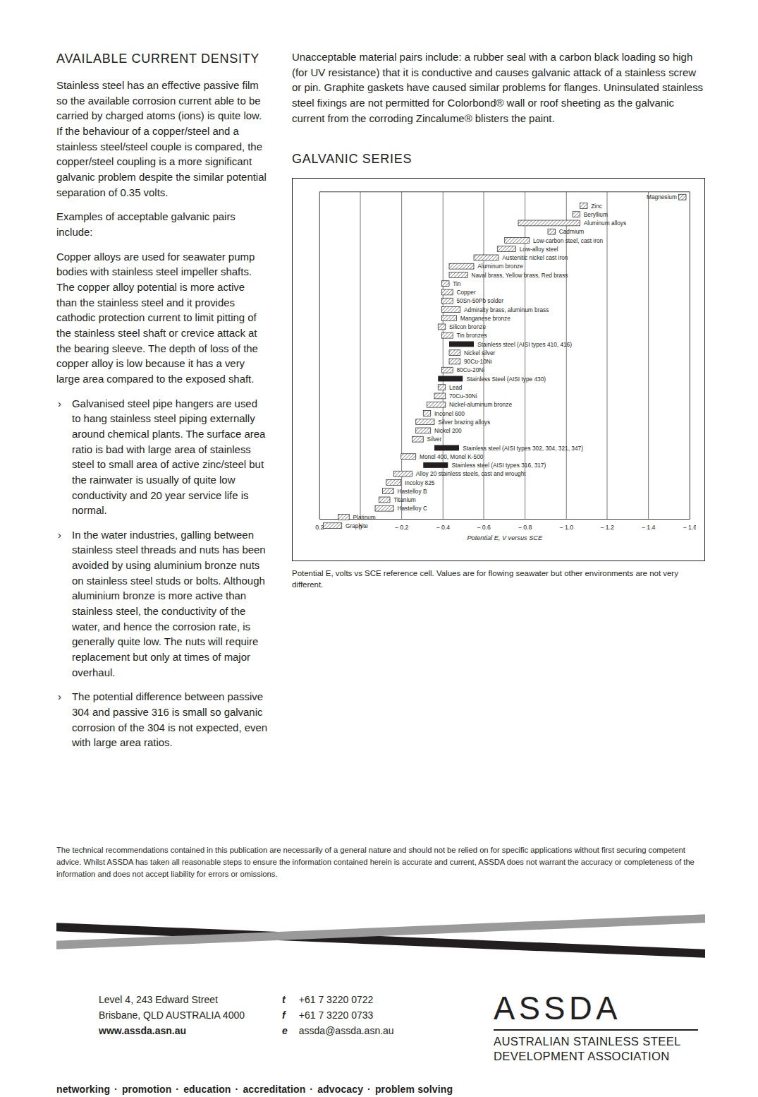Available current density
Stainless steel has an effective passive film so the available corrosion current able to be carried by charged atoms (ions) is quite low. If the behaviour of a copper/steel and a stainless steel/steel couple is compared, the copper/steel coupling is a more significant galvanic problem despite the similar potential separation of 0.35 volts.
Examples of acceptable galvanic pairs include:
Copper alloys are used for seawater pump bodies with stainless steel impeller shafts. The copper alloy potential is more active than the stainless steel and it provides cathodic protection current to limit pitting of the stainless steel shaft or crevice attack at the bearing sleeve. The depth of loss of the copper alloy is low because it has a very large area compared to the exposed shaft.
Galvanised steel pipe hangers are used to hang stainless steel piping externally around chemical plants. The surface area ratio is bad with large area of stainless steel to small area of active zinc/steel but the rainwater is usually of quite low conductivity and 20 year service life is normal.
In the water industries, galling between stainless steel threads and nuts has been avoided by using aluminium bronze nuts on stainless steel studs or bolts. Although aluminium bronze is more active than stainless steel, the conductivity of the water, and hence the corrosion rate, is generally quite low. The nuts will require replacement but only at times of major overhaul.
The potential difference between passive 304 and passive 316 is small so galvanic corrosion of the 304 is not expected, even with large area ratios.
Unacceptable material pairs include: a rubber seal with a carbon black loading so high (for UV resistance) that it is conductive and causes galvanic attack of a stainless screw or pin. Graphite gaskets have caused similar problems for flanges. Uninsulated stainless steel fixings are not permitted for Colorbond® wall or roof sheeting as the galvanic current from the corroding Zincalume® blisters the paint.
Galvanic series
0.2 0 − 0.2 − 0.4 − 0.6 − 0.8 − 1.0 − 1.2 − 1.4 − 1.6 Potential E, V versus SCE Magnesium Zinc Beryllium Aluminum alloys Cadmium Low-carbon steel, cast iron Low-alloy steel Austenitic nickel cast iron Aluminum bronze Naval brass, Yellow brass, Red brass Tin Copper 50Sn-50Pb solder Admiralty brass, aluminum brass Manganese bronze Silicon bronze Tin bronzes Stainless steel (AISI types 410, 416) Nickel silver 90Cu-10Ni 80Cu-20Ni Stainless Steel (AISI type 430) Lead 70Cu-30Ni Nickel-aluminum bronze Inconel 600 Silver brazing alloys Nickel 200 Silver Stainless steel (AISI types 302, 304, 321, 347) Monel 400, Monel K-500 Stainless steel (AISI types 316, 317) Alloy 20 stainless steels, cast and wrought Incoloy 825 Hastelloy B Titanium Hastelloy C Platinum Graphite
Potential E, volts vs SCE reference cell. Values are for flowing seawater but other environments are not very different.
The technical recommendations contained in this publication are necessarily of a general nature and should not be relied on for specific applications without first securing competent advice. Whilst ASSDA has taken all reasonable steps to ensure the information contained herein is accurate and current, ASSDA does not warrant the accuracy or completeness of the information and does not accept liability for errors or omissions.
Level 4, 243 Edward Street
Brisbane, QLD AUSTRALIA 4000
www.assda.asn.au
t +61 7 3220 0722
f +61 7 3220 0733
e assda@assda.asn.au
ASSDA
AUSTRALIAN STAINLESS STEEL
DEVELOPMENT ASSOCIATION
networking·promotion·education·accreditation·advocacy·problem solving